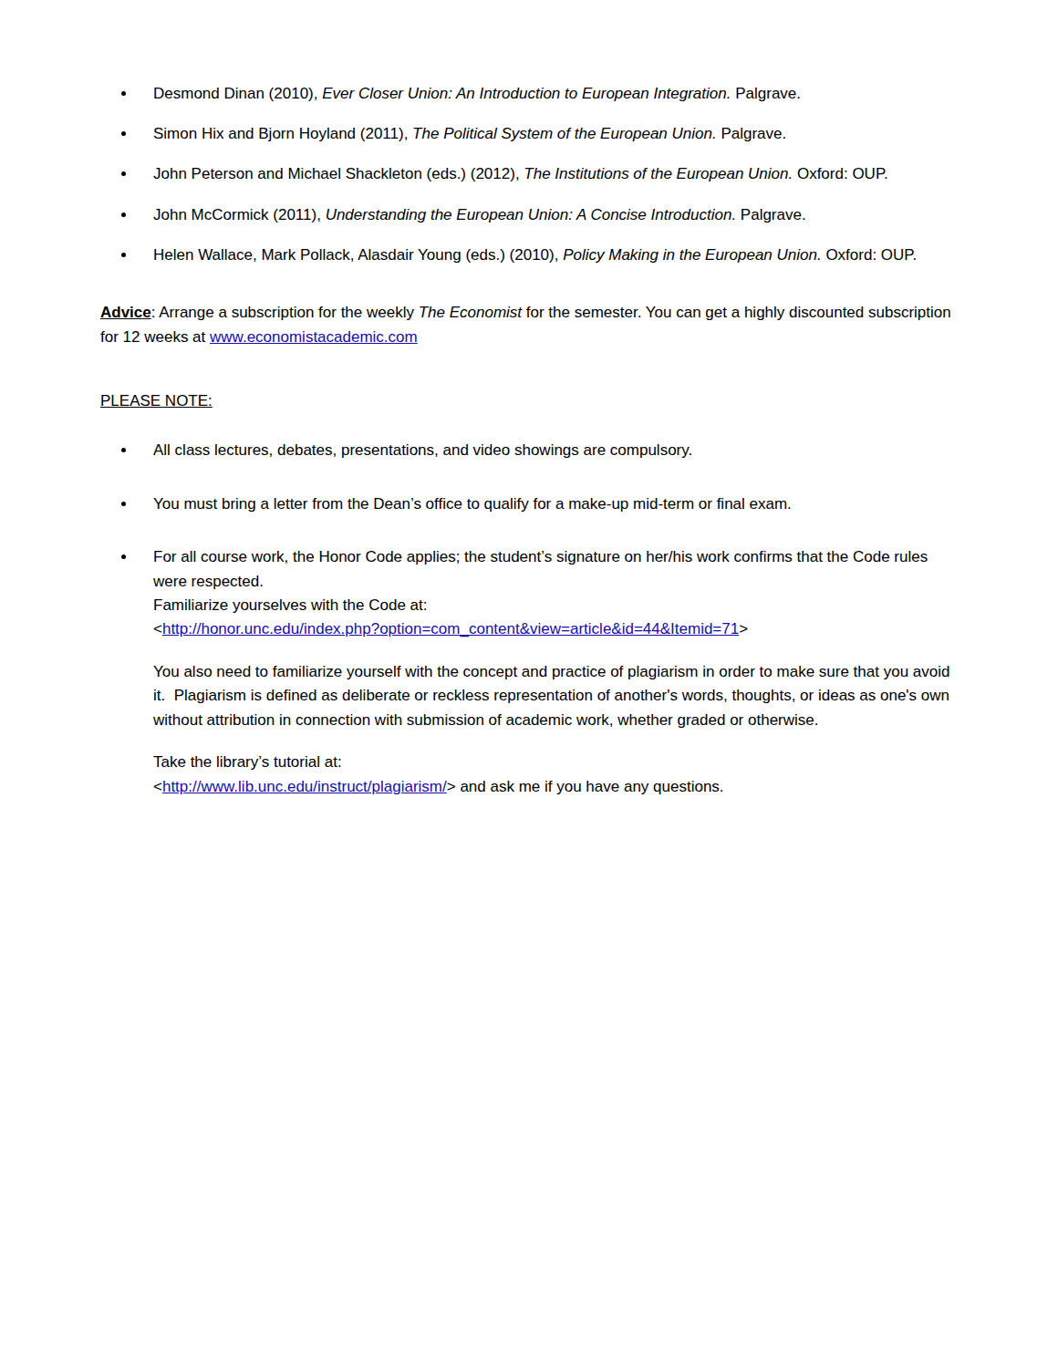Desmond Dinan (2010), Ever Closer Union: An Introduction to European Integration. Palgrave.
Simon Hix and Bjorn Hoyland (2011), The Political System of the European Union. Palgrave.
John Peterson and Michael Shackleton (eds.) (2012), The Institutions of the European Union. Oxford: OUP.
John McCormick (2011), Understanding the European Union: A Concise Introduction. Palgrave.
Helen Wallace, Mark Pollack, Alasdair Young (eds.) (2010), Policy Making in the European Union. Oxford: OUP.
Advice: Arrange a subscription for the weekly The Economist for the semester. You can get a highly discounted subscription for 12 weeks at www.economistacademic.com
PLEASE NOTE:
All class lectures, debates, presentations, and video showings are compulsory.
You must bring a letter from the Dean’s office to qualify for a make-up mid-term or final exam.
For all course work, the Honor Code applies; the student’s signature on her/his work confirms that the Code rules were respected.
Familiarize yourselves with the Code at:
<http://honor.unc.edu/index.php?option=com_content&view=article&id=44&Itemid=71>
You also need to familiarize yourself with the concept and practice of plagiarism in order to make sure that you avoid it. Plagiarism is defined as deliberate or reckless representation of another's words, thoughts, or ideas as one's own without attribution in connection with submission of academic work, whether graded or otherwise.
Take the library’s tutorial at:
<http://www.lib.unc.edu/instruct/plagiarism/> and ask me if you have any questions.